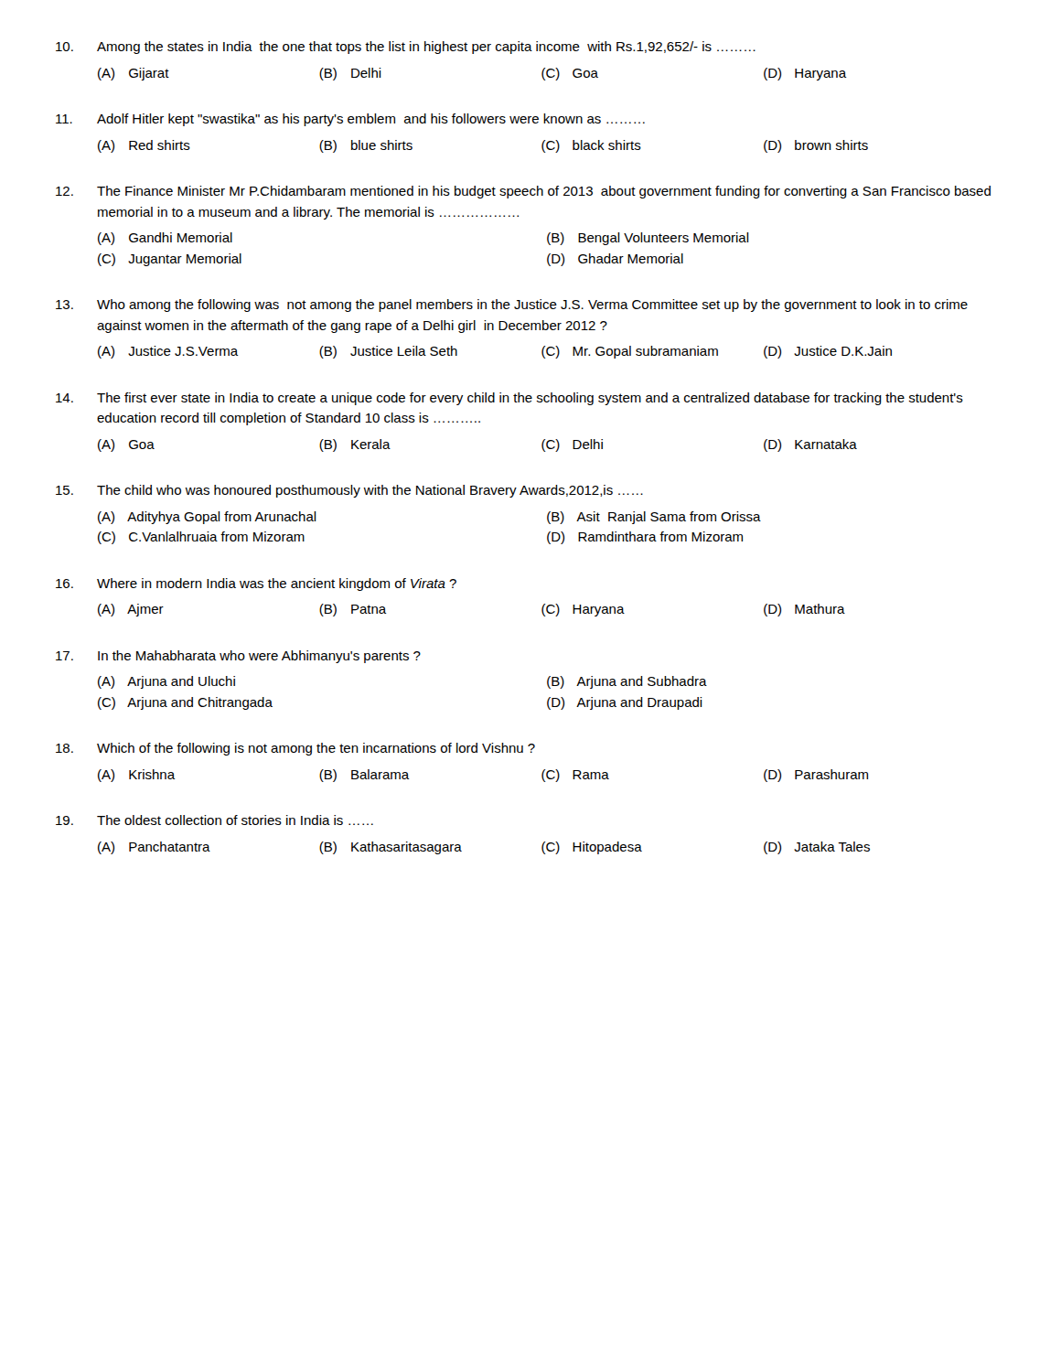Among the states in India the one that tops the list in highest per capita income with Rs.1,92,652/- is ……… (A) Gijarat (B) Delhi (C) Goa (D) Haryana
Adolf Hitler kept "swastika" as his party's emblem and his followers were known as ……… (A) Red shirts (B) blue shirts (C) black shirts (D) brown shirts
The Finance Minister Mr P.Chidambaram mentioned in his budget speech of 2013 about government funding for converting a San Francisco based memorial in to a museum and a library. The memorial is ……………… (A) Gandhi Memorial (B) Bengal Volunteers Memorial (C) Jugantar Memorial (D) Ghadar Memorial
Who among the following was not among the panel members in the Justice J.S. Verma Committee set up by the government to look in to crime against women in the aftermath of the gang rape of a Delhi girl in December 2012 ? (A) Justice J.S.Verma (B) Justice Leila Seth (C) Mr. Gopal subramaniam (D) Justice D.K.Jain
The first ever state in India to create a unique code for every child in the schooling system and a centralized database for tracking the student's education record till completion of Standard 10 class is ……….. (A) Goa (B) Kerala (C) Delhi (D) Karnataka
The child who was honoured posthumously with the National Bravery Awards,2012,is …… (A) Adityhya Gopal from Arunachal (B) Asit Ranjal Sama from Orissa (C) C.Vanlalhruaia from Mizoram (D) Ramdinthara from Mizoram
Where in modern India was the ancient kingdom of Virata ? (A) Ajmer (B) Patna (C) Haryana (D) Mathura
In the Mahabharata who were Abhimanyu's parents ? (A) Arjuna and Uluchi (B) Arjuna and Subhadra (C) Arjuna and Chitrangada (D) Arjuna and Draupadi
Which of the following is not among the ten incarnations of lord Vishnu ? (A) Krishna (B) Balarama (C) Rama (D) Parashuram
The oldest collection of stories in India is …… (A) Panchatantra (B) Kathasaritasagara (C) Hitopadesa (D) Jataka Tales